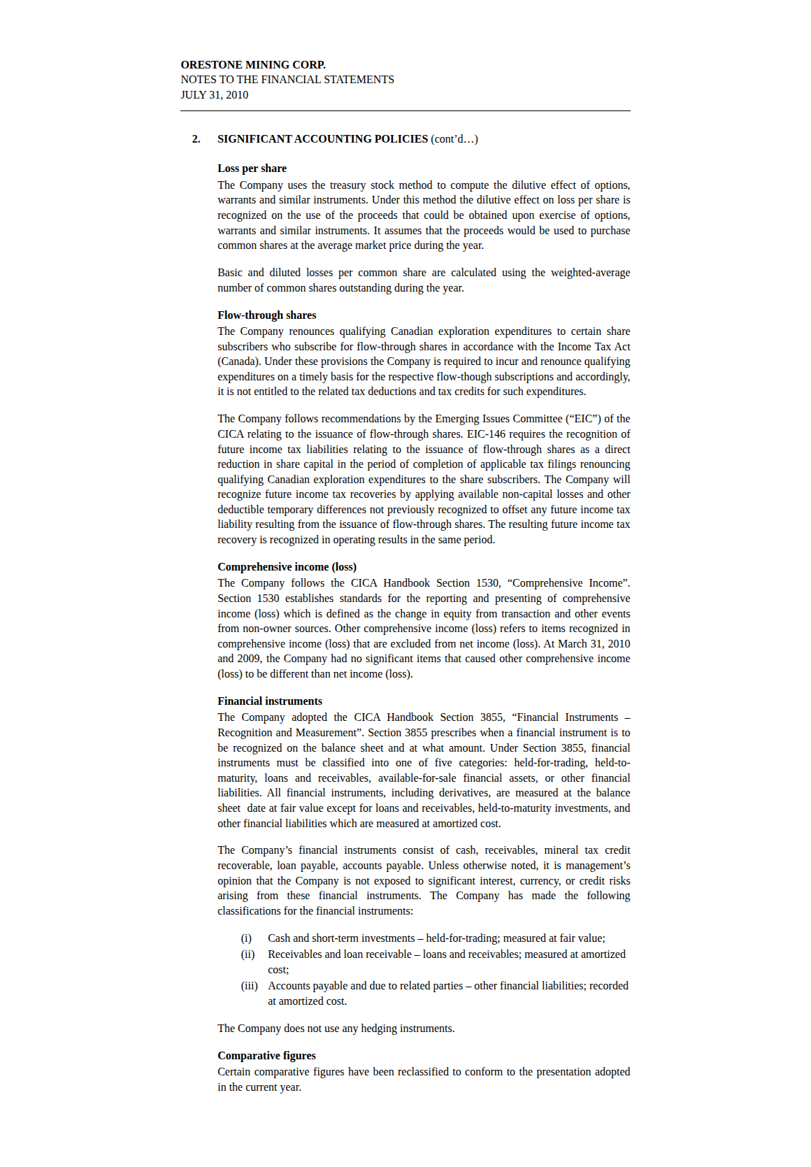ORESTONE MINING CORP.
NOTES TO THE FINANCIAL STATEMENTS
JULY 31, 2010
2. SIGNIFICANT ACCOUNTING POLICIES (cont’d…)
Loss per share
The Company uses the treasury stock method to compute the dilutive effect of options, warrants and similar instruments. Under this method the dilutive effect on loss per share is recognized on the use of the proceeds that could be obtained upon exercise of options, warrants and similar instruments. It assumes that the proceeds would be used to purchase common shares at the average market price during the year.
Basic and diluted losses per common share are calculated using the weighted-average number of common shares outstanding during the year.
Flow-through shares
The Company renounces qualifying Canadian exploration expenditures to certain share subscribers who subscribe for flow-through shares in accordance with the Income Tax Act (Canada). Under these provisions the Company is required to incur and renounce qualifying expenditures on a timely basis for the respective flow-though subscriptions and accordingly, it is not entitled to the related tax deductions and tax credits for such expenditures.
The Company follows recommendations by the Emerging Issues Committee (“EIC”) of the CICA relating to the issuance of flow-through shares. EIC-146 requires the recognition of future income tax liabilities relating to the issuance of flow-through shares as a direct reduction in share capital in the period of completion of applicable tax filings renouncing qualifying Canadian exploration expenditures to the share subscribers. The Company will recognize future income tax recoveries by applying available non-capital losses and other deductible temporary differences not previously recognized to offset any future income tax liability resulting from the issuance of flow-through shares. The resulting future income tax recovery is recognized in operating results in the same period.
Comprehensive income (loss)
The Company follows the CICA Handbook Section 1530, “Comprehensive Income”. Section 1530 establishes standards for the reporting and presenting of comprehensive income (loss) which is defined as the change in equity from transaction and other events from non-owner sources. Other comprehensive income (loss) refers to items recognized in comprehensive income (loss) that are excluded from net income (loss). At March 31, 2010 and 2009, the Company had no significant items that caused other comprehensive income (loss) to be different than net income (loss).
Financial instruments
The Company adopted the CICA Handbook Section 3855, “Financial Instruments – Recognition and Measurement”. Section 3855 prescribes when a financial instrument is to be recognized on the balance sheet and at what amount. Under Section 3855, financial instruments must be classified into one of five categories: held-for-trading, held-to-maturity, loans and receivables, available-for-sale financial assets, or other financial liabilities. All financial instruments, including derivatives, are measured at the balance sheet date at fair value except for loans and receivables, held-to-maturity investments, and other financial liabilities which are measured at amortized cost.
The Company’s financial instruments consist of cash, receivables, mineral tax credit recoverable, loan payable, accounts payable. Unless otherwise noted, it is management’s opinion that the Company is not exposed to significant interest, currency, or credit risks arising from these financial instruments. The Company has made the following classifications for the financial instruments:
(i) Cash and short-term investments – held-for-trading; measured at fair value;
(ii) Receivables and loan receivable – loans and receivables; measured at amortized cost;
(iii) Accounts payable and due to related parties – other financial liabilities; recorded at amortized cost.
The Company does not use any hedging instruments.
Comparative figures
Certain comparative figures have been reclassified to conform to the presentation adopted in the current year.